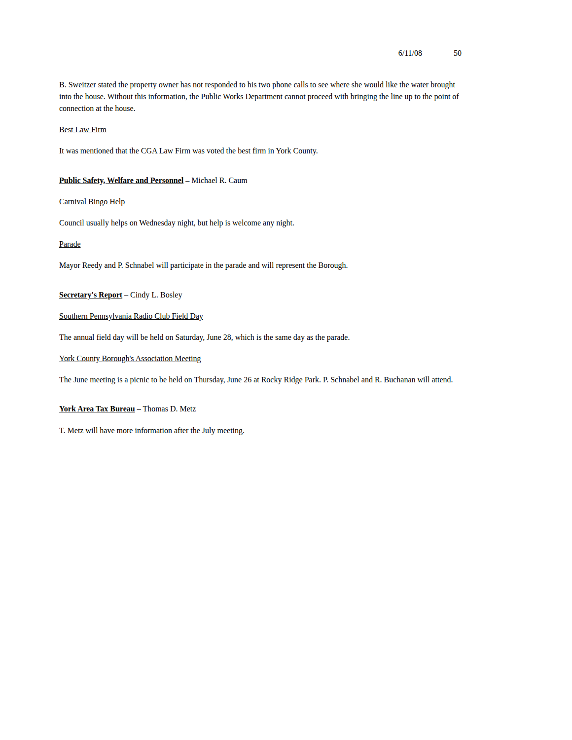6/11/0850
B. Sweitzer stated the property owner has not responded to his two phone calls to see where she would like the water brought into the house. Without this information, the Public Works Department cannot proceed with bringing the line up to the point of connection at the house.
Best Law Firm
It was mentioned that the CGA Law Firm was voted the best firm in York County.
Public Safety, Welfare and Personnel – Michael R. Caum
Carnival Bingo Help
Council usually helps on Wednesday night, but help is welcome any night.
Parade
Mayor Reedy and P. Schnabel will participate in the parade and will represent the Borough.
Secretary's Report – Cindy L. Bosley
Southern Pennsylvania Radio Club Field Day
The annual field day will be held on Saturday, June 28, which is the same day as the parade.
York County Borough's Association Meeting
The June meeting is a picnic to be held on Thursday, June 26 at Rocky Ridge Park. P. Schnabel and R. Buchanan will attend.
York Area Tax Bureau – Thomas D. Metz
T. Metz will have more information after the July meeting.